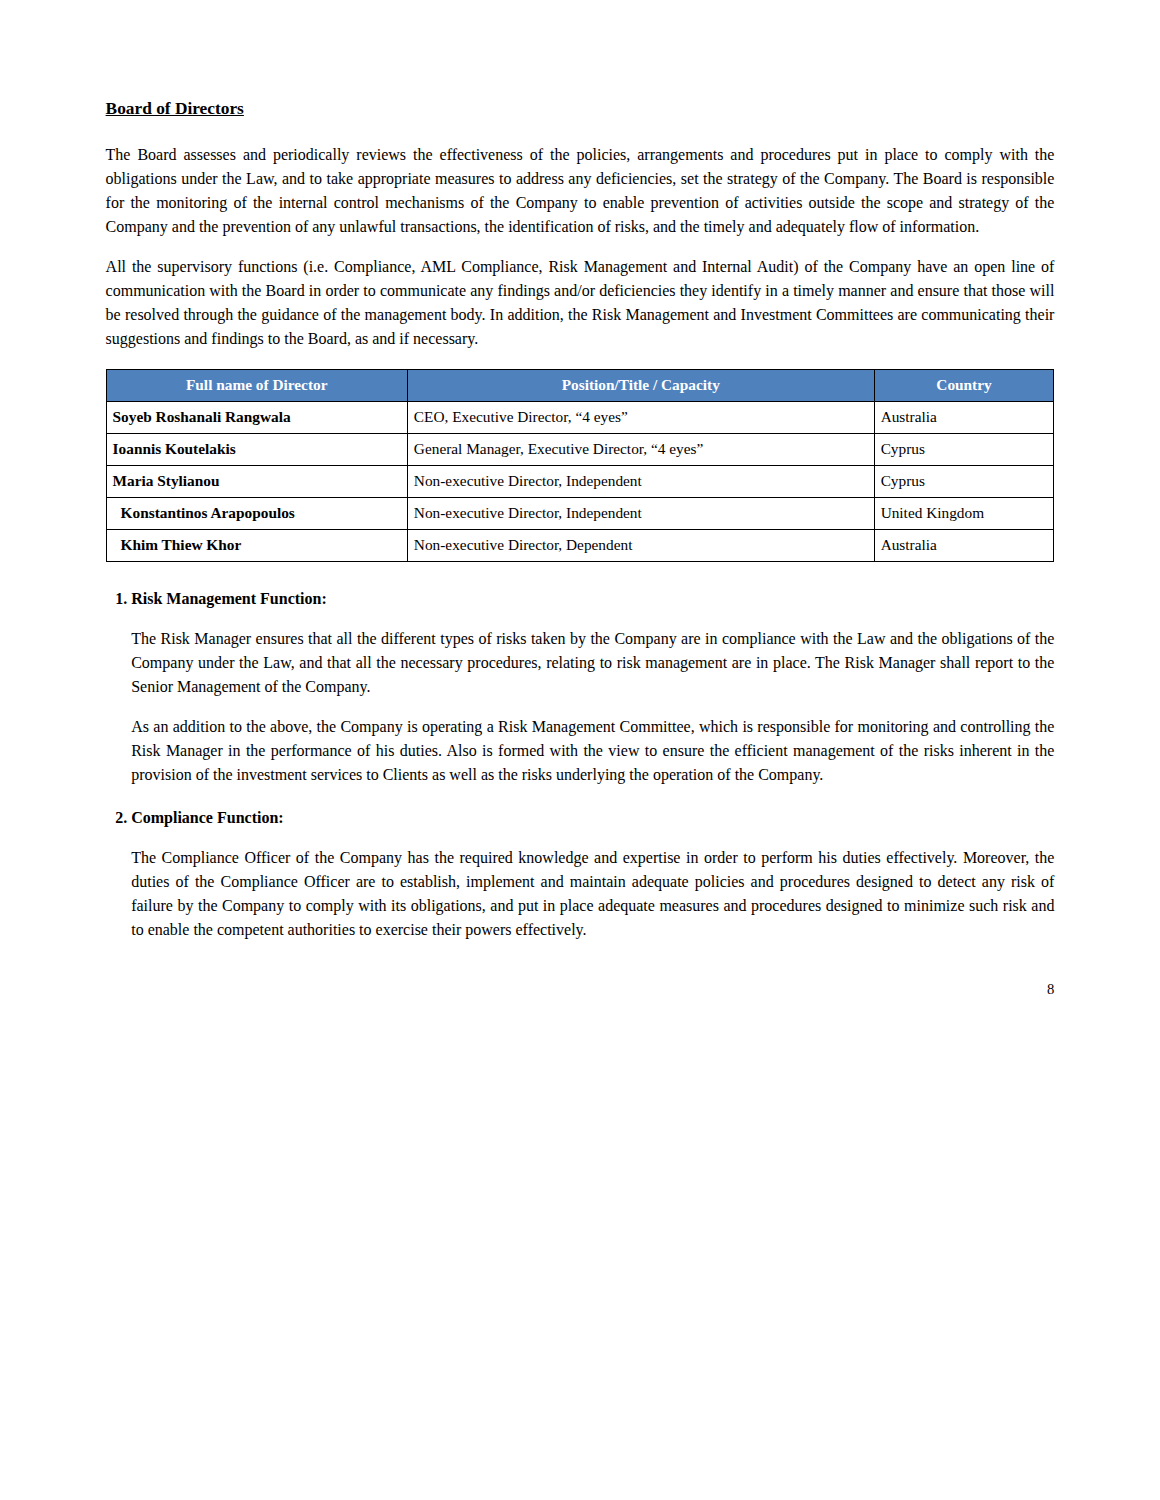Board of Directors
The Board assesses and periodically reviews the effectiveness of the policies, arrangements and procedures put in place to comply with the obligations under the Law, and to take appropriate measures to address any deficiencies, set the strategy of the Company. The Board is responsible for the monitoring of the internal control mechanisms of the Company to enable prevention of activities outside the scope and strategy of the Company and the prevention of any unlawful transactions, the identification of risks, and the timely and adequately flow of information.
All the supervisory functions (i.e. Compliance, AML Compliance, Risk Management and Internal Audit) of the Company have an open line of communication with the Board in order to communicate any findings and/or deficiencies they identify in a timely manner and ensure that those will be resolved through the guidance of the management body. In addition, the Risk Management and Investment Committees are communicating their suggestions and findings to the Board, as and if necessary.
| Full name of Director | Position/Title / Capacity | Country |
| --- | --- | --- |
| Soyeb Roshanali Rangwala | CEO, Executive Director, “4 eyes” | Australia |
| Ioannis Koutelakis | General Manager, Executive Director, “4 eyes” | Cyprus |
| Maria Stylianou | Non-executive Director, Independent | Cyprus |
| Konstantinos Arapopoulos | Non-executive Director, Independent | United Kingdom |
| Khim Thiew Khor | Non-executive Director, Dependent | Australia |
Risk Management Function:
The Risk Manager ensures that all the different types of risks taken by the Company are in compliance with the Law and the obligations of the Company under the Law, and that all the necessary procedures, relating to risk management are in place. The Risk Manager shall report to the Senior Management of the Company.
As an addition to the above, the Company is operating a Risk Management Committee, which is responsible for monitoring and controlling the Risk Manager in the performance of his duties. Also is formed with the view to ensure the efficient management of the risks inherent in the provision of the investment services to Clients as well as the risks underlying the operation of the Company.
Compliance Function:
The Compliance Officer of the Company has the required knowledge and expertise in order to perform his duties effectively. Moreover, the duties of the Compliance Officer are to establish, implement and maintain adequate policies and procedures designed to detect any risk of failure by the Company to comply with its obligations, and put in place adequate measures and procedures designed to minimize such risk and to enable the competent authorities to exercise their powers effectively.
8